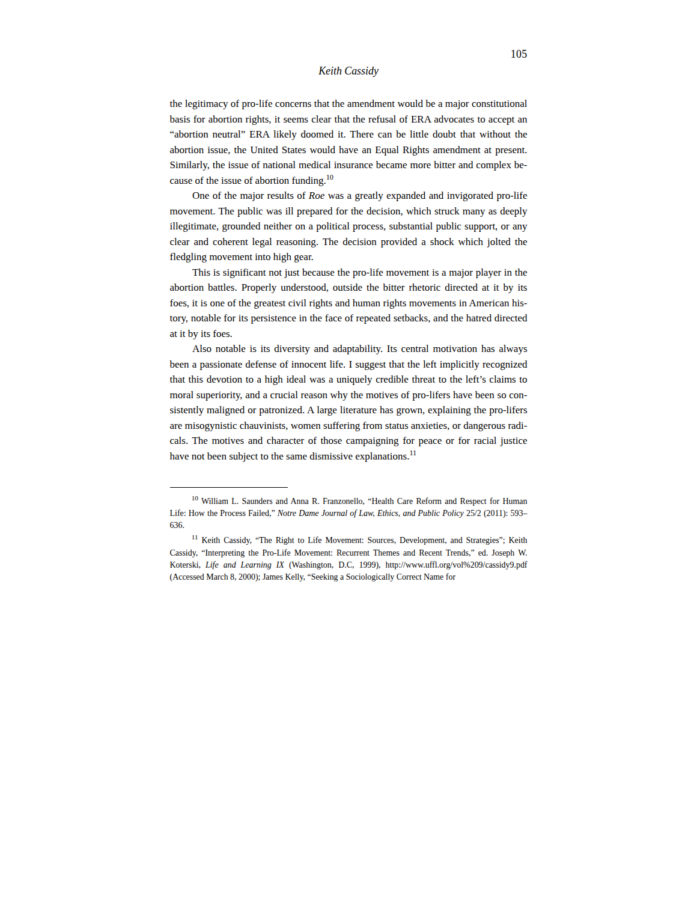105
Keith Cassidy
the legitimacy of pro-life concerns that the amendment would be a major constitutional basis for abortion rights, it seems clear that the refusal of ERA advocates to accept an “abortion neutral” ERA likely doomed it. There can be little doubt that without the abortion issue, the United States would have an Equal Rights amendment at present. Similarly, the issue of national medical insurance became more bitter and complex because of the issue of abortion funding.10
One of the major results of Roe was a greatly expanded and invigorated pro-life movement. The public was ill prepared for the decision, which struck many as deeply illegitimate, grounded neither on a political process, substantial public support, or any clear and coherent legal reasoning. The decision provided a shock which jolted the fledgling movement into high gear.
This is significant not just because the pro-life movement is a major player in the abortion battles. Properly understood, outside the bitter rhetoric directed at it by its foes, it is one of the greatest civil rights and human rights movements in American history, notable for its persistence in the face of repeated setbacks, and the hatred directed at it by its foes.
Also notable is its diversity and adaptability. Its central motivation has always been a passionate defense of innocent life. I suggest that the left implicitly recognized that this devotion to a high ideal was a uniquely credible threat to the left’s claims to moral superiority, and a crucial reason why the motives of pro-lifers have been so consistently maligned or patronized. A large literature has grown, explaining the pro-lifers are misogynistic chauvinists, women suffering from status anxieties, or dangerous radicals. The motives and character of those campaigning for peace or for racial justice have not been subject to the same dismissive explanations.11
10 William L. Saunders and Anna R. Franzonello, “Health Care Reform and Respect for Human Life: How the Process Failed,” Notre Dame Journal of Law, Ethics, and Public Policy 25/2 (2011): 593–636.
11 Keith Cassidy, “The Right to Life Movement: Sources, Development, and Strategies”; Keith Cassidy, “Interpreting the Pro-Life Movement: Recurrent Themes and Recent Trends,” ed. Joseph W. Koterski, Life and Learning IX (Washington, D.C, 1999), http://www.uffl.org/vol%209/cassidy9.pdf (Accessed March 8, 2000); James Kelly, “Seeking a Sociologically Correct Name for